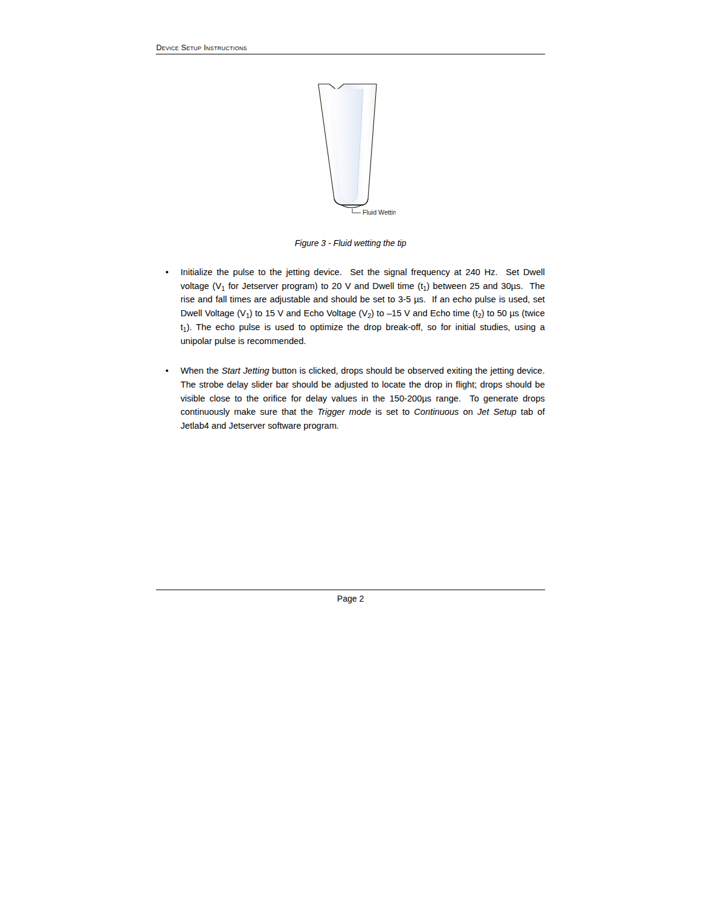Device Setup Instructions
Fluid Wetting
Figure 3 - Fluid wetting the tip
Initialize the pulse to the jetting device. Set the signal frequency at 240 Hz. Set Dwell voltage (V1 for Jetserver program) to 20 V and Dwell time (t1) between 25 and 30µs. The rise and fall times are adjustable and should be set to 3-5 µs. If an echo pulse is used, set Dwell Voltage (V1) to 15 V and Echo Voltage (V2) to –15 V and Echo time (t2) to 50 µs (twice t1). The echo pulse is used to optimize the drop break-off, so for initial studies, using a unipolar pulse is recommended.
When the Start Jetting button is clicked, drops should be observed exiting the jetting device. The strobe delay slider bar should be adjusted to locate the drop in flight; drops should be visible close to the orifice for delay values in the 150-200µs range. To generate drops continuously make sure that the Trigger mode is set to Continuous on Jet Setup tab of Jetlab4 and Jetserver software program.
Page 2